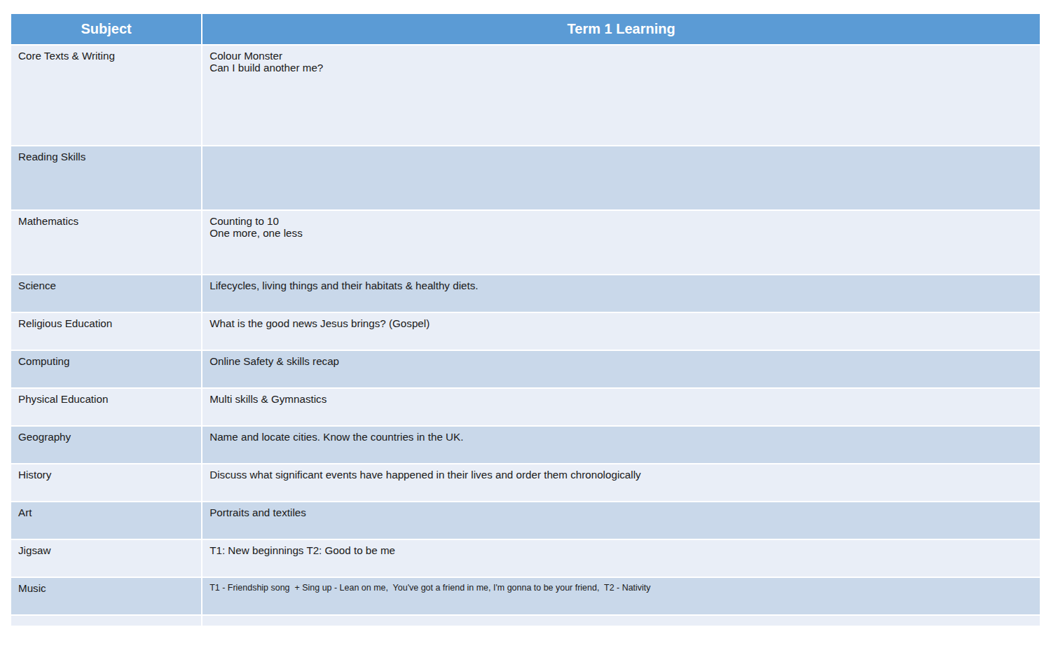| Subject | Term 1 Learning |
| --- | --- |
| Core Texts & Writing | Colour Monster Can I build another me? |
| Reading Skills | |
| Mathematics | Counting to 10 One more, one less |
| Science | Lifecycles, living things and their habitats & healthy diets. |
| Religious Education | What is the good news Jesus brings? (Gospel) |
| Computing | Online Safety & skills recap |
| Physical Education | Multi skills & Gymnastics |
| Geography | Name and locate cities. Know the countries in the UK. |
| History | Discuss what significant events have happened in their lives and order them chronologically |
| Art | Portraits and textiles |
| Jigsaw | T1: New beginnings T2: Good to be me |
| Music | T1 - Friendship song + Sing up - Lean on me, You've got a friend in me, I'm gonna to be your friend, T2 - Nativity |